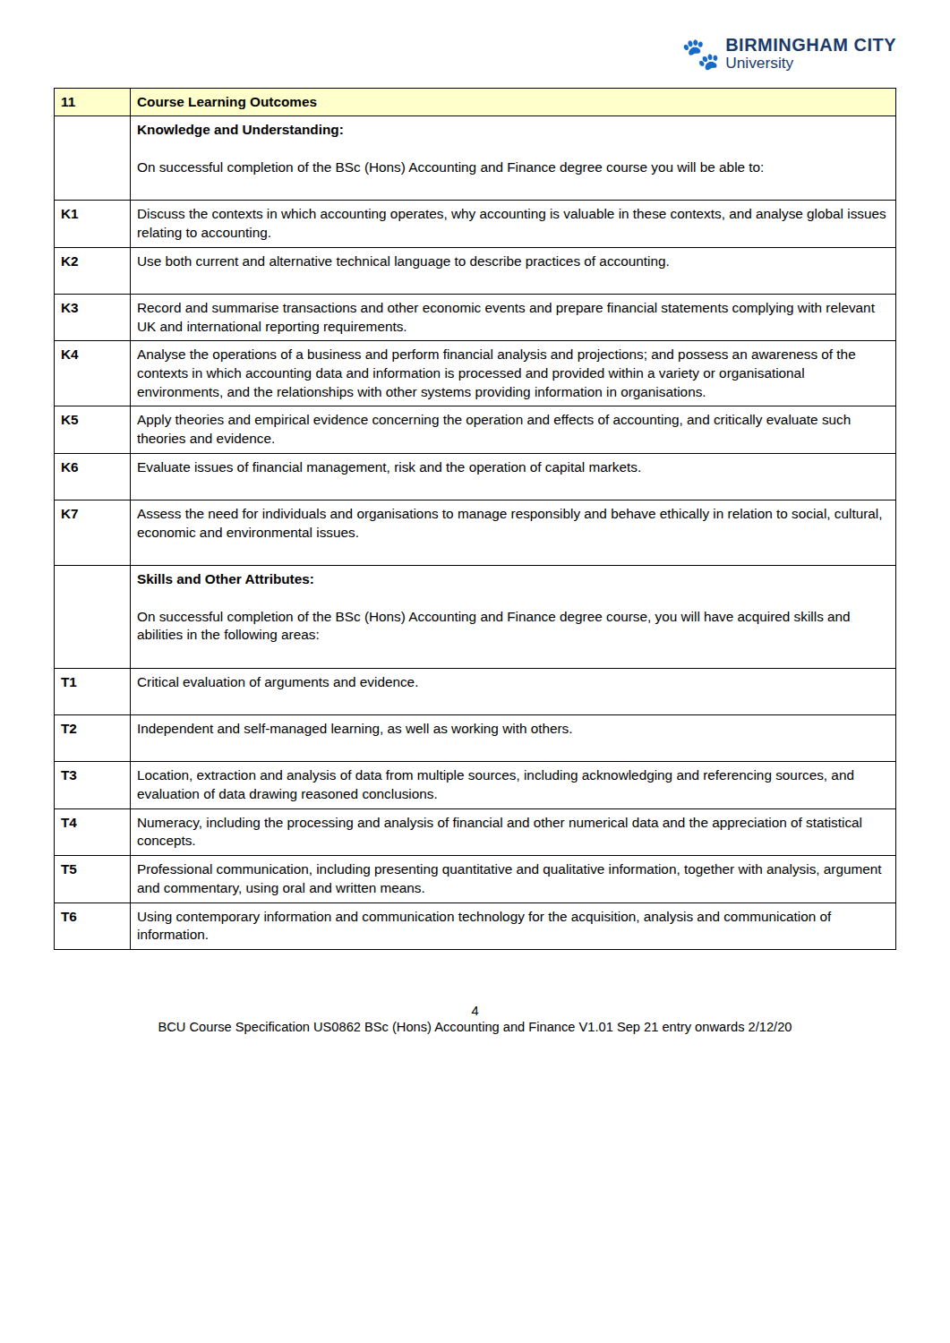🐾BIRMINGHAM CITY
University
| 11 | Course Learning Outcomes |
| | Knowledge and Understanding: On successful completion of the BSc (Hons) Accounting and Finance degree course you will be able to: |
| K1 | Discuss the contexts in which accounting operates, why accounting is valuable in these contexts, and analyse global issues relating to accounting. |
| K2 | Use both current and alternative technical language to describe practices of accounting. |
| K3 | Record and summarise transactions and other economic events and prepare financial statements complying with relevant UK and international reporting requirements. |
| K4 | Analyse the operations of a business and perform financial analysis and projections; and possess an awareness of the contexts in which accounting data and information is processed and provided within a variety or organisational environments, and the relationships with other systems providing information in organisations. |
| K5 | Apply theories and empirical evidence concerning the operation and effects of accounting, and critically evaluate such theories and evidence. |
| K6 | Evaluate issues of financial management, risk and the operation of capital markets. |
| K7 | Assess the need for individuals and organisations to manage responsibly and behave ethically in relation to social, cultural, economic and environmental issues. |
| | Skills and Other Attributes: On successful completion of the BSc (Hons) Accounting and Finance degree course, you will have acquired skills and abilities in the following areas: |
| T1 | Critical evaluation of arguments and evidence. |
| T2 | Independent and self-managed learning, as well as working with others. |
| T3 | Location, extraction and analysis of data from multiple sources, including acknowledging and referencing sources, and evaluation of data drawing reasoned conclusions. |
| T4 | Numeracy, including the processing and analysis of financial and other numerical data and the appreciation of statistical concepts. |
| T5 | Professional communication, including presenting quantitative and qualitative information, together with analysis, argument and commentary, using oral and written means. |
| T6 | Using contemporary information and communication technology for the acquisition, analysis and communication of information. |
4
BCU Course Specification US0862 BSc (Hons) Accounting and Finance V1.01 Sep 21 entry onwards 2/12/20